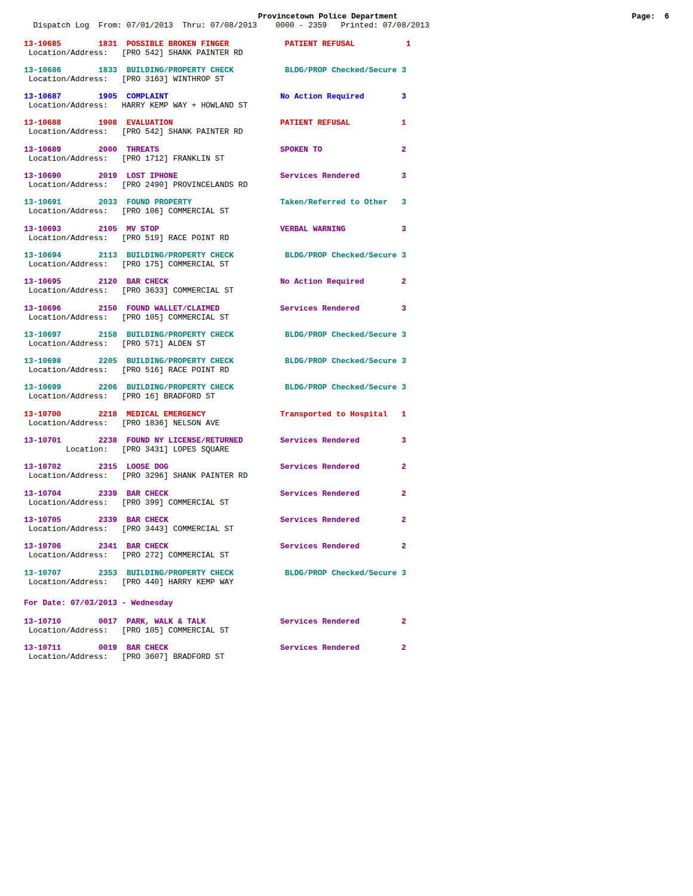Provincetown Police DepartmentPage: 6
  Dispatch Log  From: 07/01/2013  Thru: 07/08/2013    0000 - 2359   Printed: 07/08/2013
13-10685        1831  POSSIBLE BROKEN FINGER            PATIENT REFUSAL           1
 Location/Address:   [PRO 542] SHANK PAINTER RD
13-10686        1833  BUILDING/PROPERTY CHECK           BLDG/PROP Checked/Secure 3
 Location/Address:   [PRO 3163] WINTHROP ST
13-10687        1905  COMPLAINT                        No Action Required        3
 Location/Address:   HARRY KEMP WAY + HOWLAND ST
13-10688        1908  EVALUATION                       PATIENT REFUSAL           1
 Location/Address:   [PRO 542] SHANK PAINTER RD
13-10689        2000  THREATS                          SPOKEN TO                 2
 Location/Address:   [PRO 1712] FRANKLIN ST
13-10690        2019  LOST IPHONE                      Services Rendered         3
 Location/Address:   [PRO 2490] PROVINCELANDS RD
13-10691        2033  FOUND PROPERTY                   Taken/Referred to Other   3
 Location/Address:   [PRO 106] COMMERCIAL ST
13-10693        2105  MV STOP                          VERBAL WARNING            3
 Location/Address:   [PRO 519] RACE POINT RD
13-10694        2113  BUILDING/PROPERTY CHECK           BLDG/PROP Checked/Secure 3
 Location/Address:   [PRO 175] COMMERCIAL ST
13-10695        2120  BAR CHECK                        No Action Required        2
 Location/Address:   [PRO 3633] COMMERCIAL ST
13-10696        2150  FOUND WALLET/CLAIMED             Services Rendered         3
 Location/Address:   [PRO 105] COMMERCIAL ST
13-10697        2158  BUILDING/PROPERTY CHECK           BLDG/PROP Checked/Secure 3
 Location/Address:   [PRO 571] ALDEN ST
13-10698        2205  BUILDING/PROPERTY CHECK           BLDG/PROP Checked/Secure 3
 Location/Address:   [PRO 516] RACE POINT RD
13-10699        2206  BUILDING/PROPERTY CHECK           BLDG/PROP Checked/Secure 3
 Location/Address:   [PRO 16] BRADFORD ST
13-10700        2218  MEDICAL EMERGENCY                Transported to Hospital   1
 Location/Address:   [PRO 1836] NELSON AVE
13-10701        2238  FOUND NY LICENSE/RETURNED        Services Rendered         3
         Location:   [PRO 3431] LOPES SQUARE
13-10702        2315  LOOSE DOG                        Services Rendered         2
 Location/Address:   [PRO 3296] SHANK PAINTER RD
13-10704        2339  BAR CHECK                        Services Rendered         2
 Location/Address:   [PRO 399] COMMERCIAL ST
13-10705        2339  BAR CHECK                        Services Rendered         2
 Location/Address:   [PRO 3443] COMMERCIAL ST
13-10706        2341  BAR CHECK                        Services Rendered         2
 Location/Address:   [PRO 272] COMMERCIAL ST
13-10707        2353  BUILDING/PROPERTY CHECK           BLDG/PROP Checked/Secure 3
 Location/Address:   [PRO 440] HARRY KEMP WAY
For Date: 07/03/2013 - Wednesday
13-10710        0017  PARK, WALK & TALK                Services Rendered         2
 Location/Address:   [PRO 105] COMMERCIAL ST
13-10711        0019  BAR CHECK                        Services Rendered         2
 Location/Address:   [PRO 3607] BRADFORD ST